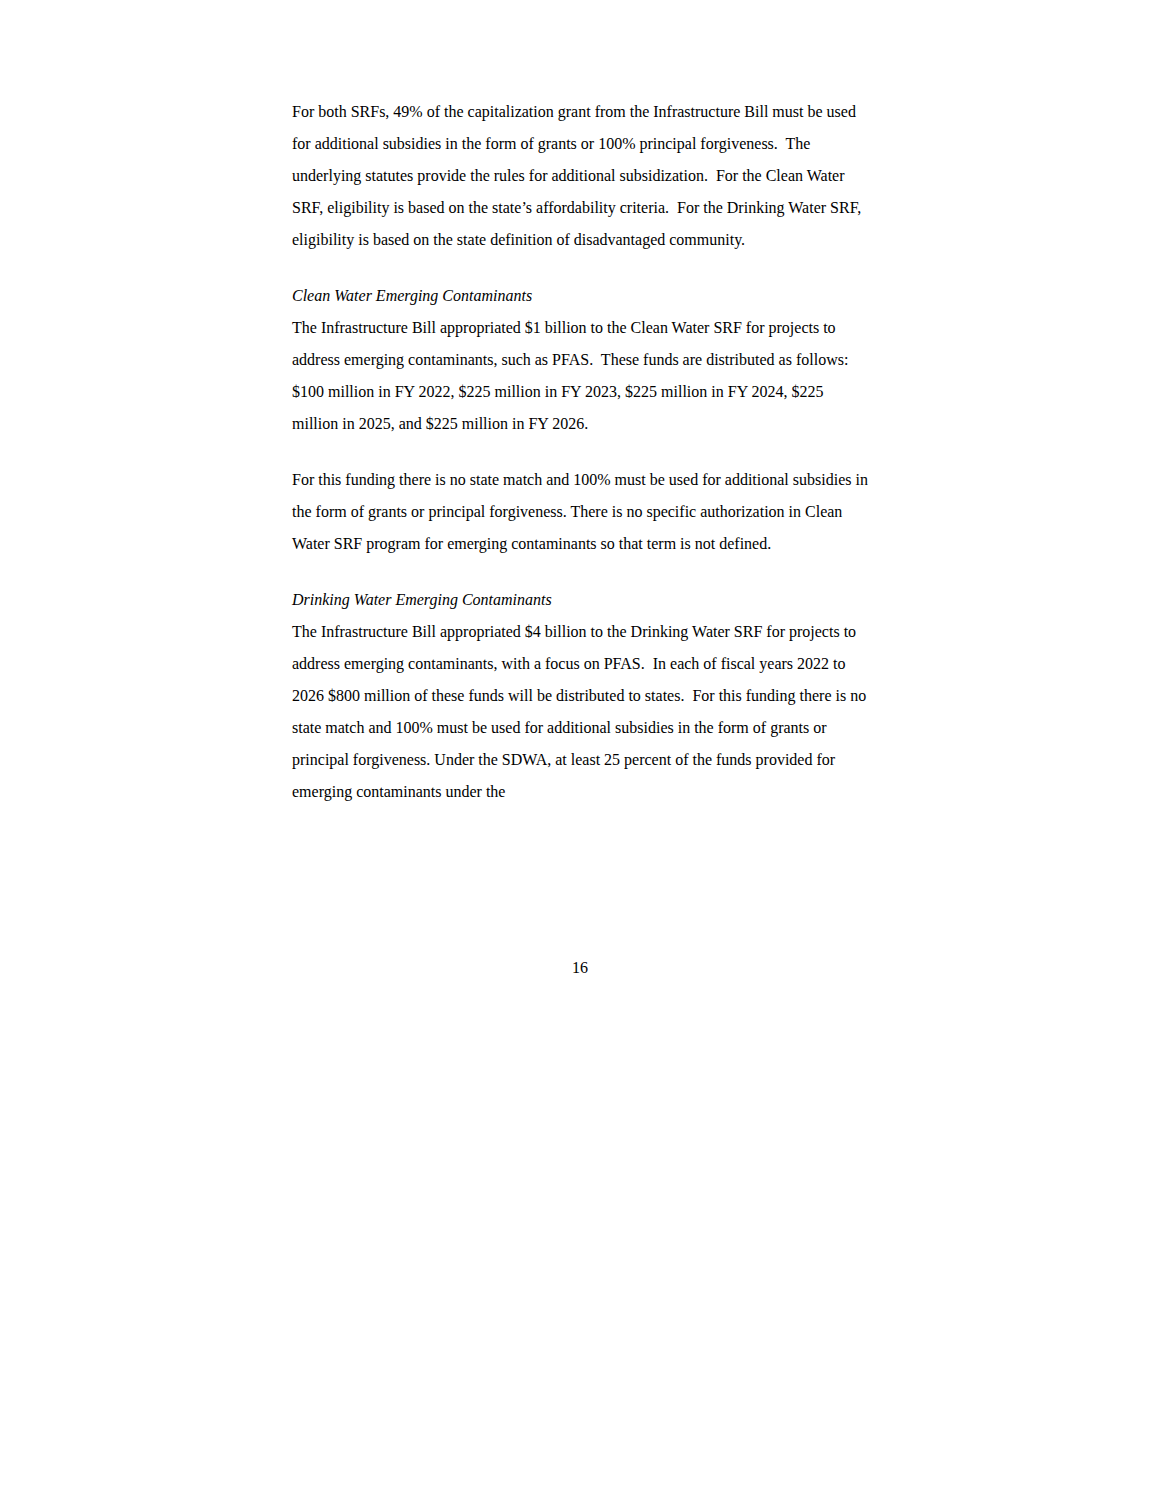For both SRFs, 49% of the capitalization grant from the Infrastructure Bill must be used for additional subsidies in the form of grants or 100% principal forgiveness. The underlying statutes provide the rules for additional subsidization. For the Clean Water SRF, eligibility is based on the state’s affordability criteria. For the Drinking Water SRF, eligibility is based on the state definition of disadvantaged community.
Clean Water Emerging Contaminants
The Infrastructure Bill appropriated $1 billion to the Clean Water SRF for projects to address emerging contaminants, such as PFAS. These funds are distributed as follows: $100 million in FY 2022, $225 million in FY 2023, $225 million in FY 2024, $225 million in 2025, and $225 million in FY 2026.
For this funding there is no state match and 100% must be used for additional subsidies in the form of grants or principal forgiveness. There is no specific authorization in Clean Water SRF program for emerging contaminants so that term is not defined.
Drinking Water Emerging Contaminants
The Infrastructure Bill appropriated $4 billion to the Drinking Water SRF for projects to address emerging contaminants, with a focus on PFAS. In each of fiscal years 2022 to 2026 $800 million of these funds will be distributed to states. For this funding there is no state match and 100% must be used for additional subsidies in the form of grants or principal forgiveness. Under the SDWA, at least 25 percent of the funds provided for emerging contaminants under the
16